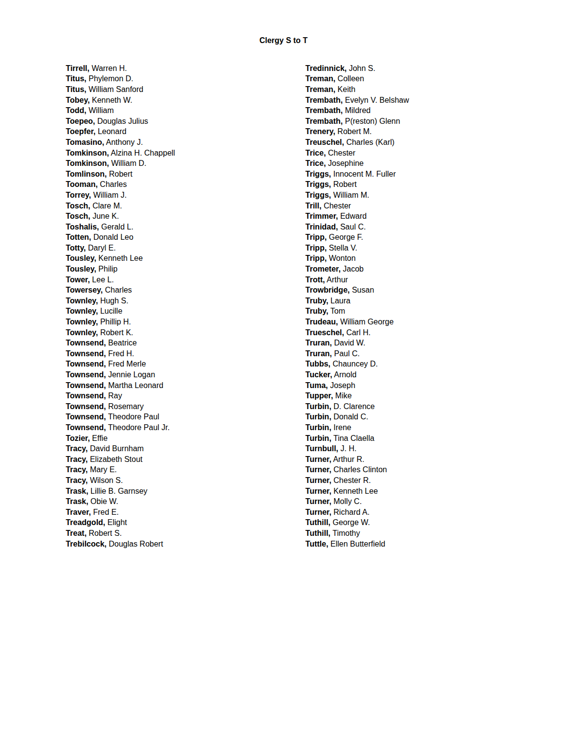Clergy S to T
Tirrell, Warren H.
Titus, Phylemon D.
Titus, William Sanford
Tobey, Kenneth W.
Todd, William
Toepeo, Douglas Julius
Toepfer, Leonard
Tomasino, Anthony J.
Tomkinson, Alzina H. Chappell
Tomkinson, William D.
Tomlinson, Robert
Tooman, Charles
Torrey, William J.
Tosch, Clare M.
Tosch, June K.
Toshalis, Gerald L.
Totten, Donald Leo
Totty, Daryl E.
Tousley, Kenneth Lee
Tousley, Philip
Tower, Lee L.
Towersey, Charles
Townley, Hugh S.
Townley, Lucille
Townley, Phillip H.
Townley, Robert K.
Townsend, Beatrice
Townsend, Fred H.
Townsend, Fred Merle
Townsend, Jennie Logan
Townsend, Martha Leonard
Townsend, Ray
Townsend, Rosemary
Townsend, Theodore Paul
Townsend, Theodore Paul Jr.
Tozier, Effie
Tracy, David Burnham
Tracy, Elizabeth Stout
Tracy, Mary E.
Tracy, Wilson S.
Trask, Lillie B. Garnsey
Trask, Obie W.
Traver, Fred E.
Treadgold, Elight
Treat, Robert S.
Trebilcock, Douglas Robert
Tredinnick, John S.
Treman, Colleen
Treman, Keith
Trembath, Evelyn V. Belshaw
Trembath, Mildred
Trembath, P(reston) Glenn
Trenery, Robert M.
Treuschel, Charles (Karl)
Trice, Chester
Trice, Josephine
Triggs, Innocent M. Fuller
Triggs, Robert
Triggs, William M.
Trill, Chester
Trimmer, Edward
Trinidad, Saul C.
Tripp, George F.
Tripp, Stella V.
Tripp, Wonton
Trometer, Jacob
Trott, Arthur
Trowbridge, Susan
Truby, Laura
Truby, Tom
Trudeau, William George
Trueschel, Carl H.
Truran, David W.
Truran, Paul C.
Tubbs, Chauncey D.
Tucker, Arnold
Tuma, Joseph
Tupper, Mike
Turbin, D. Clarence
Turbin, Donald C.
Turbin, Irene
Turbin, Tina Claella
Turnbull, J. H.
Turner, Arthur R.
Turner, Charles Clinton
Turner, Chester R.
Turner, Kenneth Lee
Turner, Molly C.
Turner, Richard A.
Tuthill, George W.
Tuthill, Timothy
Tuttle, Ellen Butterfield